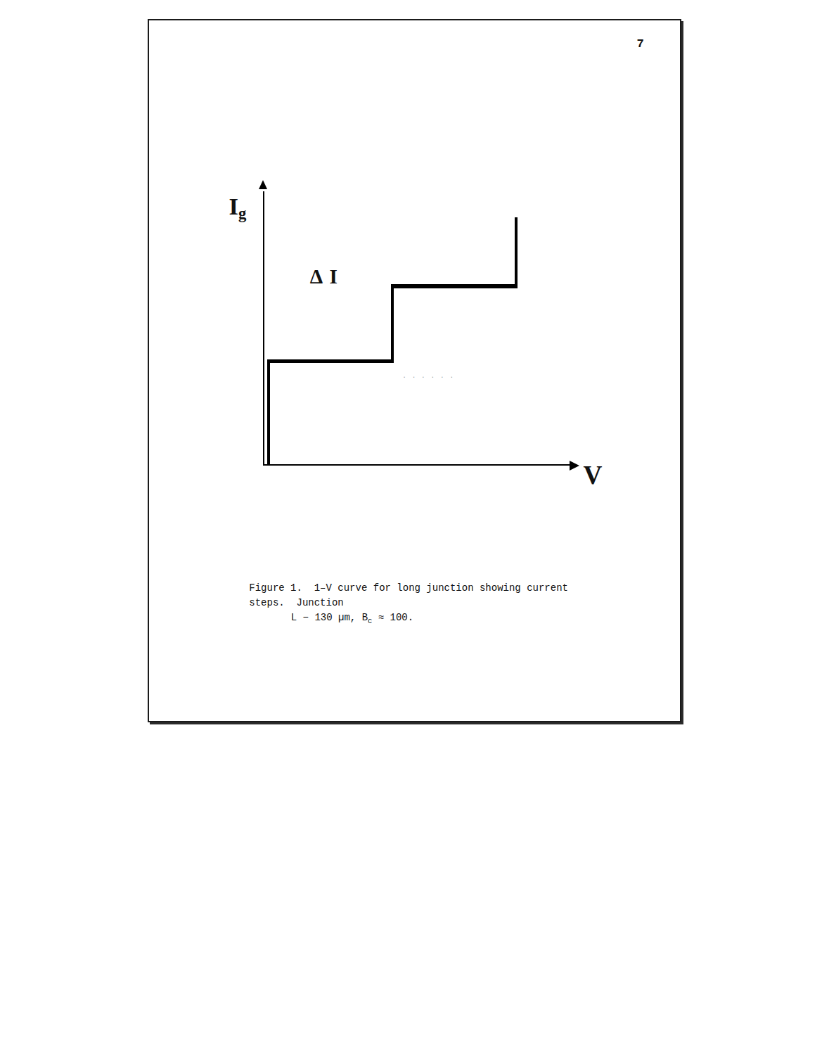7
Ig V Δ I . . . . . .
Figure 1. 1–V curve for long junction showing current steps. Junction L − 130 µm, Bc ≈ 100.